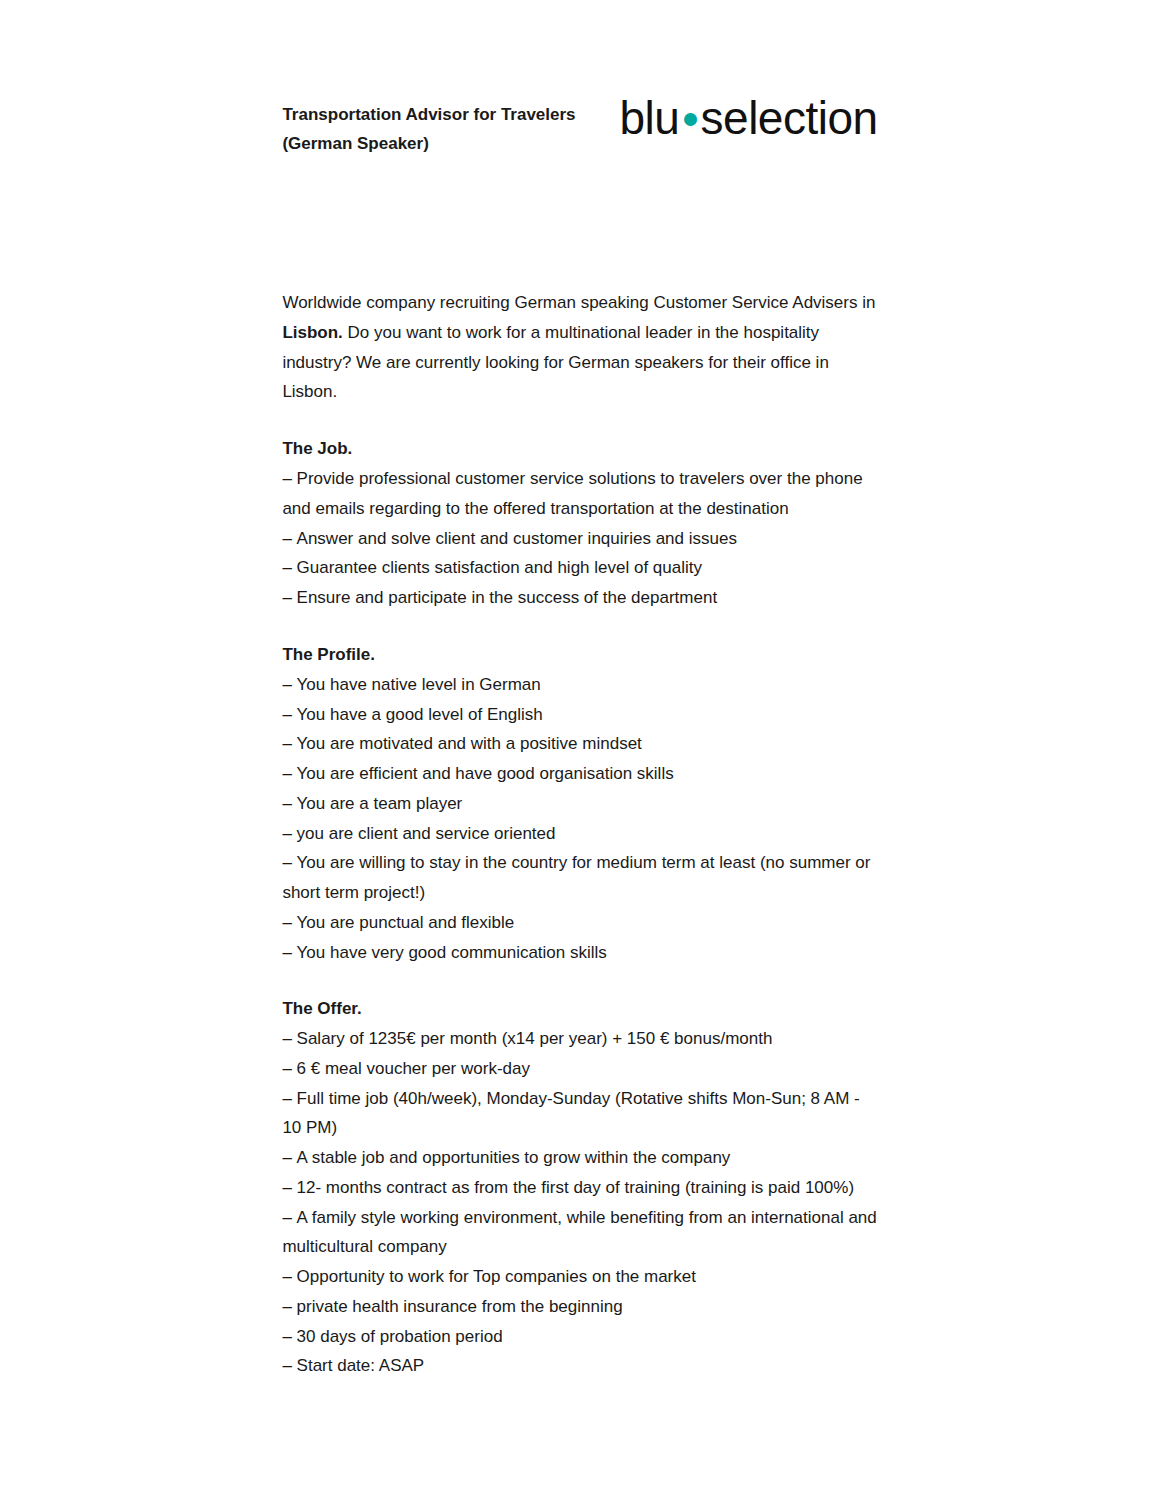Transportation Advisor for Travelers
(German Speaker)
blu●selection
Worldwide company recruiting German speaking Customer Service Advisers in Lisbon. Do you want to work for a multinational leader in the hospitality industry? We are currently looking for German speakers for their office in Lisbon.
The Job.
Provide professional customer service solutions to travelers over the phone and emails regarding to the offered transportation at the destination
Answer and solve client and customer inquiries and issues
Guarantee clients satisfaction and high level of quality
Ensure and participate in the success of the department
The Profile.
You have native level in German
You have a good level of English
You are motivated and with a positive mindset
You are efficient and have good organisation skills
You are a team player
you are client and service oriented
You are willing to stay in the country for medium term at least (no summer or short term project!)
You are punctual and flexible
You have very good communication skills
The Offer.
Salary of 1235€ per month (x14 per year) + 150 € bonus/month
6 € meal voucher per work-day
Full time job (40h/week), Monday-Sunday (Rotative shifts Mon-Sun; 8 AM - 10 PM)
A stable job and opportunities to grow within the company
12- months contract as from the first day of training (training is paid 100%)
A family style working environment, while benefiting from an international and multicultural company
Opportunity to work for Top companies on the market
private health insurance from the beginning
30 days of probation period
Start date: ASAP